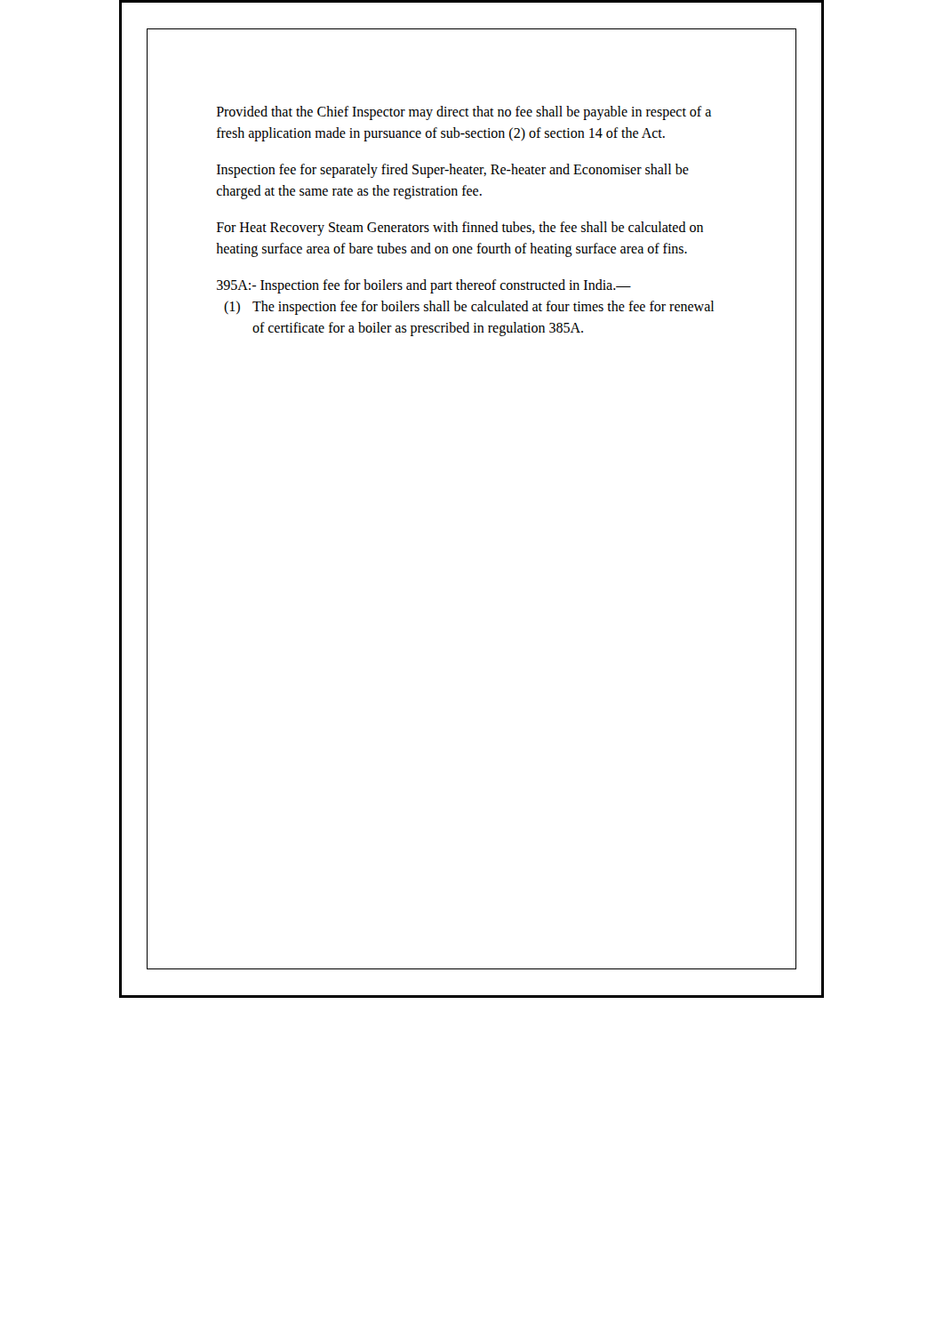Provided that the Chief Inspector may direct that no fee shall be payable in respect of a fresh application made in pursuance of sub-section (2) of section 14 of the Act.
Inspection fee for separately fired Super-heater, Re-heater and Economiser shall be charged at the same rate as the registration fee.
For Heat Recovery Steam Generators with finned tubes, the fee shall be calculated on heating surface area of bare tubes and on one fourth of heating surface area of fins.
395A:- Inspection fee for boilers and part thereof constructed in India.—
(1) The inspection fee for boilers shall be calculated at four times the fee for renewal of certificate for a boiler as prescribed in regulation 385A.